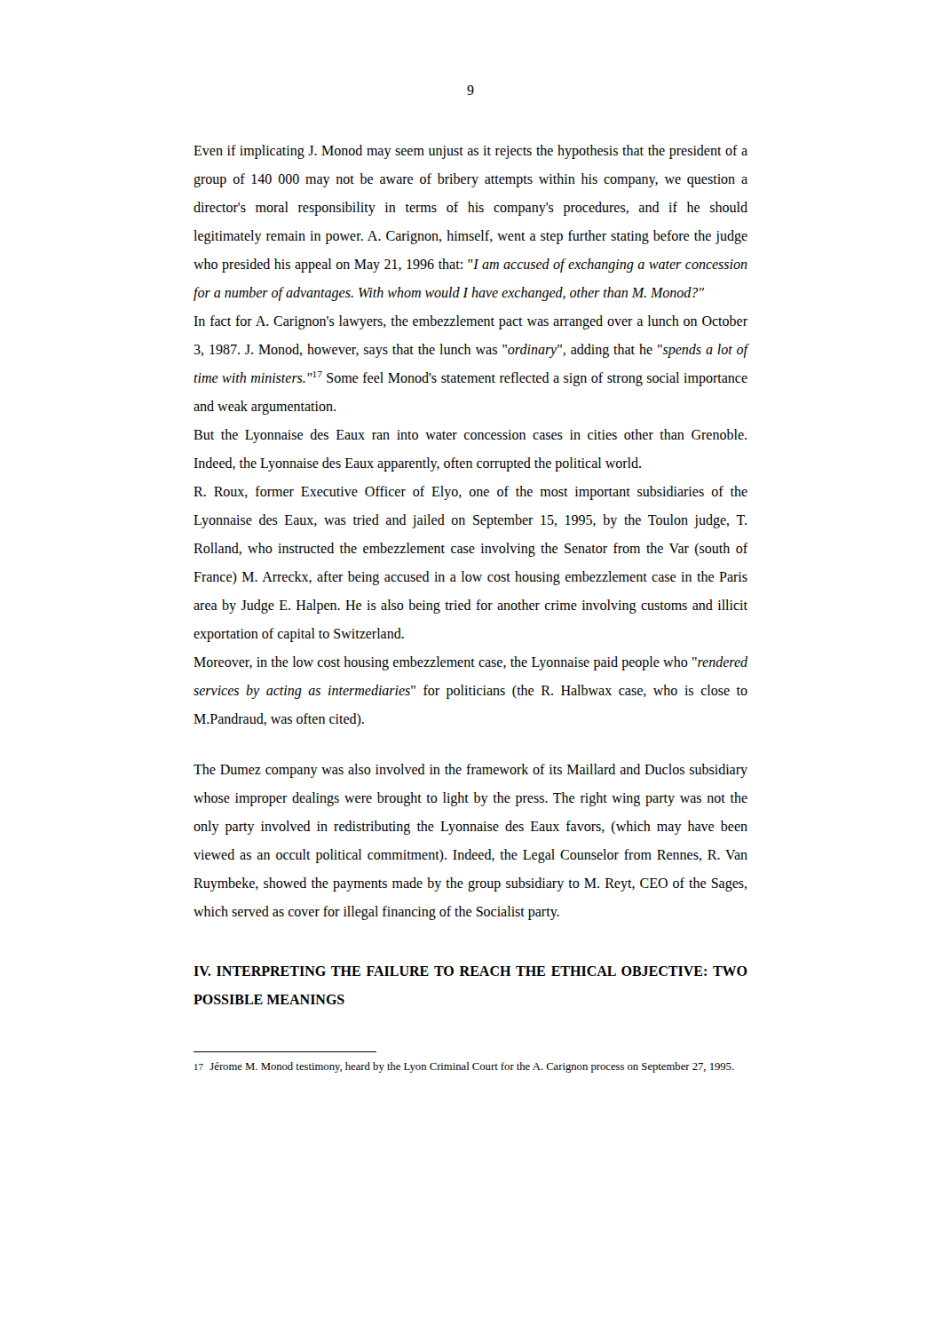9
Even if implicating J. Monod may seem unjust as it rejects the hypothesis that the president of a group of 140 000 may not be aware of bribery attempts within his company, we question a director's moral responsibility in terms of his company's procedures, and if he should legitimately remain in power. A. Carignon, himself, went a step further stating before the judge who presided his appeal on May 21, 1996 that: "I am accused of exchanging a water concession for a number of advantages. With whom would I have exchanged, other than M. Monod?"
In fact for A. Carignon's lawyers, the embezzlement pact was arranged over a lunch on October 3, 1987. J. Monod, however, says that the lunch was "ordinary", adding that he "spends a lot of time with ministers."17 Some feel Monod's statement reflected a sign of strong social importance and weak argumentation.
But the Lyonnaise des Eaux ran into water concession cases in cities other than Grenoble. Indeed, the Lyonnaise des Eaux apparently, often corrupted the political world.
R. Roux, former Executive Officer of Elyo, one of the most important subsidiaries of the Lyonnaise des Eaux, was tried and jailed on September 15, 1995, by the Toulon judge, T. Rolland, who instructed the embezzlement case involving the Senator from the Var (south of France) M. Arreckx, after being accused in a low cost housing embezzlement case in the Paris area by Judge E. Halpen. He is also being tried for another crime involving customs and illicit exportation of capital to Switzerland.
Moreover, in the low cost housing embezzlement case, the Lyonnaise paid people who "rendered services by acting as intermediaries" for politicians (the R. Halbwax case, who is close to M.Pandraud, was often cited).
The Dumez company was also involved in the framework of its Maillard and Duclos subsidiary whose improper dealings were brought to light by the press. The right wing party was not the only party involved in redistributing the Lyonnaise des Eaux favors, (which may have been viewed as an occult political commitment). Indeed, the Legal Counselor from Rennes, R. Van Ruymbeke, showed the payments made by the group subsidiary to M. Reyt, CEO of the Sages, which served as cover for illegal financing of the Socialist party.
IV. Interpreting the failure to reach the ethical objective: two possible meanings
17 Jérome M. Monod testimony, heard by the Lyon Criminal Court for the A. Carignon process on September 27, 1995.